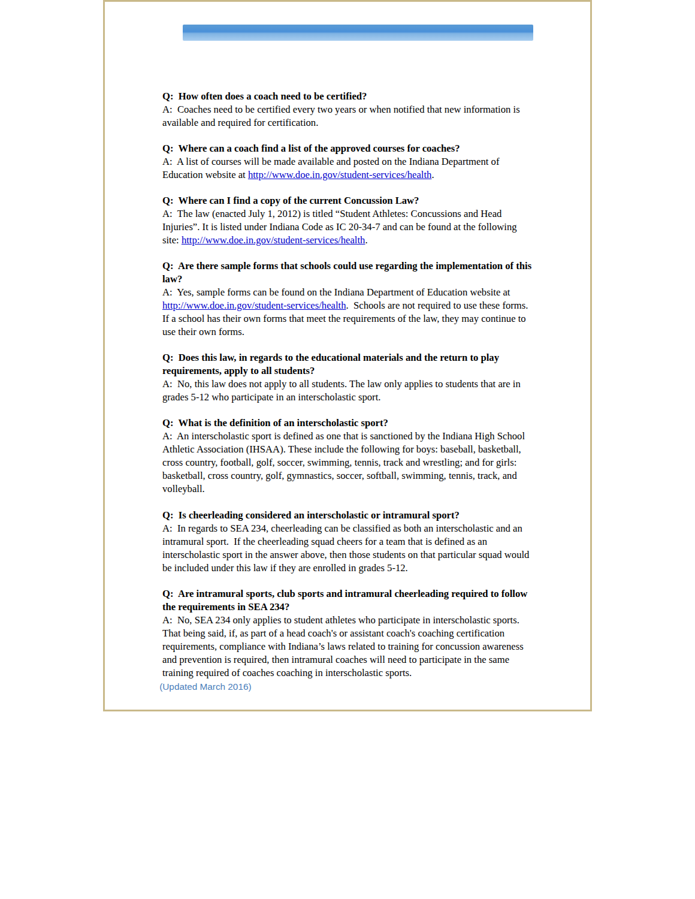Q: How often does a coach need to be certified?
A: Coaches need to be certified every two years or when notified that new information is available and required for certification.
Q: Where can a coach find a list of the approved courses for coaches?
A: A list of courses will be made available and posted on the Indiana Department of Education website at http://www.doe.in.gov/student-services/health.
Q: Where can I find a copy of the current Concussion Law?
A: The law (enacted July 1, 2012) is titled “Student Athletes: Concussions and Head Injuries”. It is listed under Indiana Code as IC 20-34-7 and can be found at the following site: http://www.doe.in.gov/student-services/health.
Q: Are there sample forms that schools could use regarding the implementation of this law?
A: Yes, sample forms can be found on the Indiana Department of Education website at http://www.doe.in.gov/student-services/health. Schools are not required to use these forms. If a school has their own forms that meet the requirements of the law, they may continue to use their own forms.
Q: Does this law, in regards to the educational materials and the return to play requirements, apply to all students?
A: No, this law does not apply to all students. The law only applies to students that are in grades 5-12 who participate in an interscholastic sport.
Q: What is the definition of an interscholastic sport?
A: An interscholastic sport is defined as one that is sanctioned by the Indiana High School Athletic Association (IHSAA). These include the following for boys: baseball, basketball, cross country, football, golf, soccer, swimming, tennis, track and wrestling; and for girls: basketball, cross country, golf, gymnastics, soccer, softball, swimming, tennis, track, and volleyball.
Q: Is cheerleading considered an interscholastic or intramural sport?
A: In regards to SEA 234, cheerleading can be classified as both an interscholastic and an intramural sport. If the cheerleading squad cheers for a team that is defined as an interscholastic sport in the answer above, then those students on that particular squad would be included under this law if they are enrolled in grades 5-12.
Q: Are intramural sports, club sports and intramural cheerleading required to follow the requirements in SEA 234?
A: No, SEA 234 only applies to student athletes who participate in interscholastic sports. That being said, if, as part of a head coach's or assistant coach's coaching certification requirements, compliance with Indiana’s laws related to training for concussion awareness and prevention is required, then intramural coaches will need to participate in the same training required of coaches coaching in interscholastic sports.
(Updated March 2016)